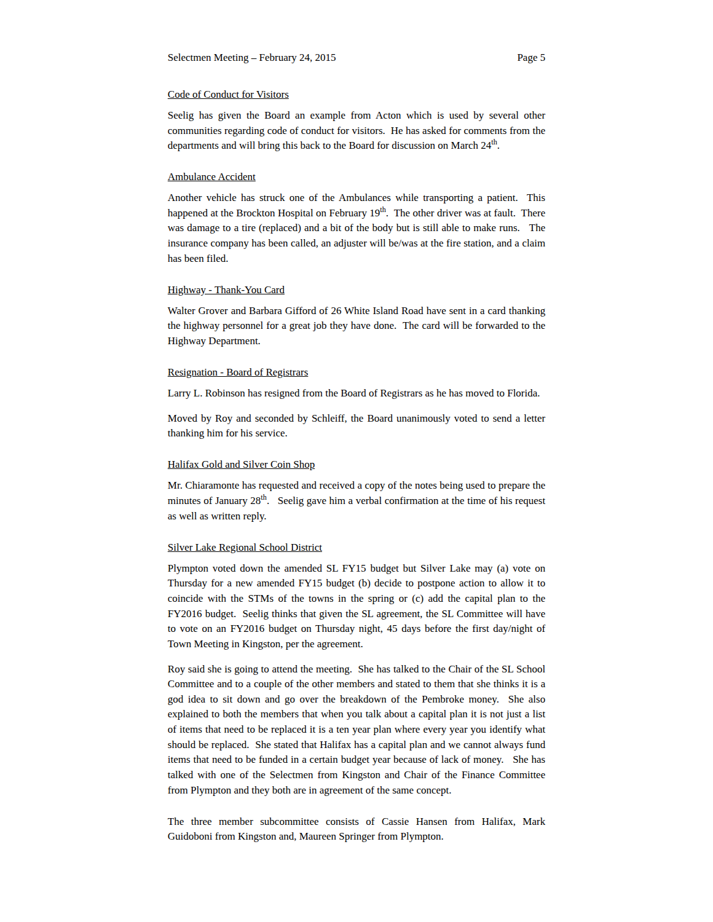Selectmen Meeting – February 24, 2015 Page 5
Code of Conduct for Visitors
Seelig has given the Board an example from Acton which is used by several other communities regarding code of conduct for visitors. He has asked for comments from the departments and will bring this back to the Board for discussion on March 24th.
Ambulance Accident
Another vehicle has struck one of the Ambulances while transporting a patient. This happened at the Brockton Hospital on February 19th. The other driver was at fault. There was damage to a tire (replaced) and a bit of the body but is still able to make runs. The insurance company has been called, an adjuster will be/was at the fire station, and a claim has been filed.
Highway - Thank-You Card
Walter Grover and Barbara Gifford of 26 White Island Road have sent in a card thanking the highway personnel for a great job they have done. The card will be forwarded to the Highway Department.
Resignation - Board of Registrars
Larry L. Robinson has resigned from the Board of Registrars as he has moved to Florida.
Moved by Roy and seconded by Schleiff, the Board unanimously voted to send a letter thanking him for his service.
Halifax Gold and Silver Coin Shop
Mr. Chiaramonte has requested and received a copy of the notes being used to prepare the minutes of January 28th. Seelig gave him a verbal confirmation at the time of his request as well as written reply.
Silver Lake Regional School District
Plympton voted down the amended SL FY15 budget but Silver Lake may (a) vote on Thursday for a new amended FY15 budget (b) decide to postpone action to allow it to coincide with the STMs of the towns in the spring or (c) add the capital plan to the FY2016 budget. Seelig thinks that given the SL agreement, the SL Committee will have to vote on an FY2016 budget on Thursday night, 45 days before the first day/night of Town Meeting in Kingston, per the agreement.
Roy said she is going to attend the meeting. She has talked to the Chair of the SL School Committee and to a couple of the other members and stated to them that she thinks it is a god idea to sit down and go over the breakdown of the Pembroke money. She also explained to both the members that when you talk about a capital plan it is not just a list of items that need to be replaced it is a ten year plan where every year you identify what should be replaced. She stated that Halifax has a capital plan and we cannot always fund items that need to be funded in a certain budget year because of lack of money. She has talked with one of the Selectmen from Kingston and Chair of the Finance Committee from Plympton and they both are in agreement of the same concept.
The three member subcommittee consists of Cassie Hansen from Halifax, Mark Guidoboni from Kingston and, Maureen Springer from Plympton.